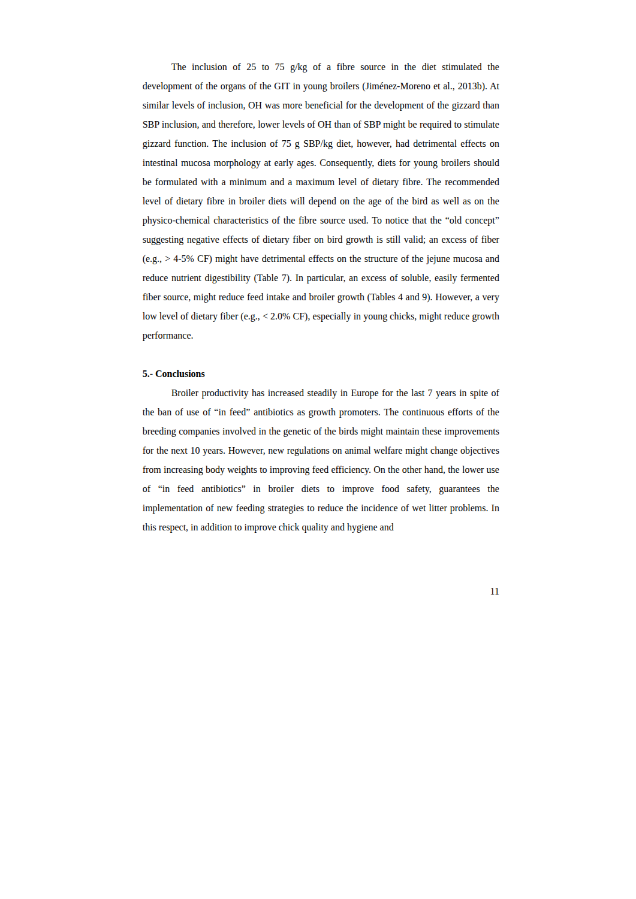The inclusion of 25 to 75 g/kg of a fibre source in the diet stimulated the development of the organs of the GIT in young broilers (Jiménez-Moreno et al., 2013b). At similar levels of inclusion, OH was more beneficial for the development of the gizzard than SBP inclusion, and therefore, lower levels of OH than of SBP might be required to stimulate gizzard function. The inclusion of 75 g SBP/kg diet, however, had detrimental effects on intestinal mucosa morphology at early ages. Consequently, diets for young broilers should be formulated with a minimum and a maximum level of dietary fibre. The recommended level of dietary fibre in broiler diets will depend on the age of the bird as well as on the physico-chemical characteristics of the fibre source used. To notice that the “old concept” suggesting negative effects of dietary fiber on bird growth is still valid; an excess of fiber (e.g., > 4-5% CF) might have detrimental effects on the structure of the jejune mucosa and reduce nutrient digestibility (Table 7). In particular, an excess of soluble, easily fermented fiber source, might reduce feed intake and broiler growth (Tables 4 and 9). However, a very low level of dietary fiber (e.g., < 2.0% CF), especially in young chicks, might reduce growth performance.
5.- Conclusions
Broiler productivity has increased steadily in Europe for the last 7 years in spite of the ban of use of “in feed” antibiotics as growth promoters. The continuous efforts of the breeding companies involved in the genetic of the birds might maintain these improvements for the next 10 years. However, new regulations on animal welfare might change objectives from increasing body weights to improving feed efficiency. On the other hand, the lower use of “in feed antibiotics” in broiler diets to improve food safety, guarantees the implementation of new feeding strategies to reduce the incidence of wet litter problems. In this respect, in addition to improve chick quality and hygiene and
11